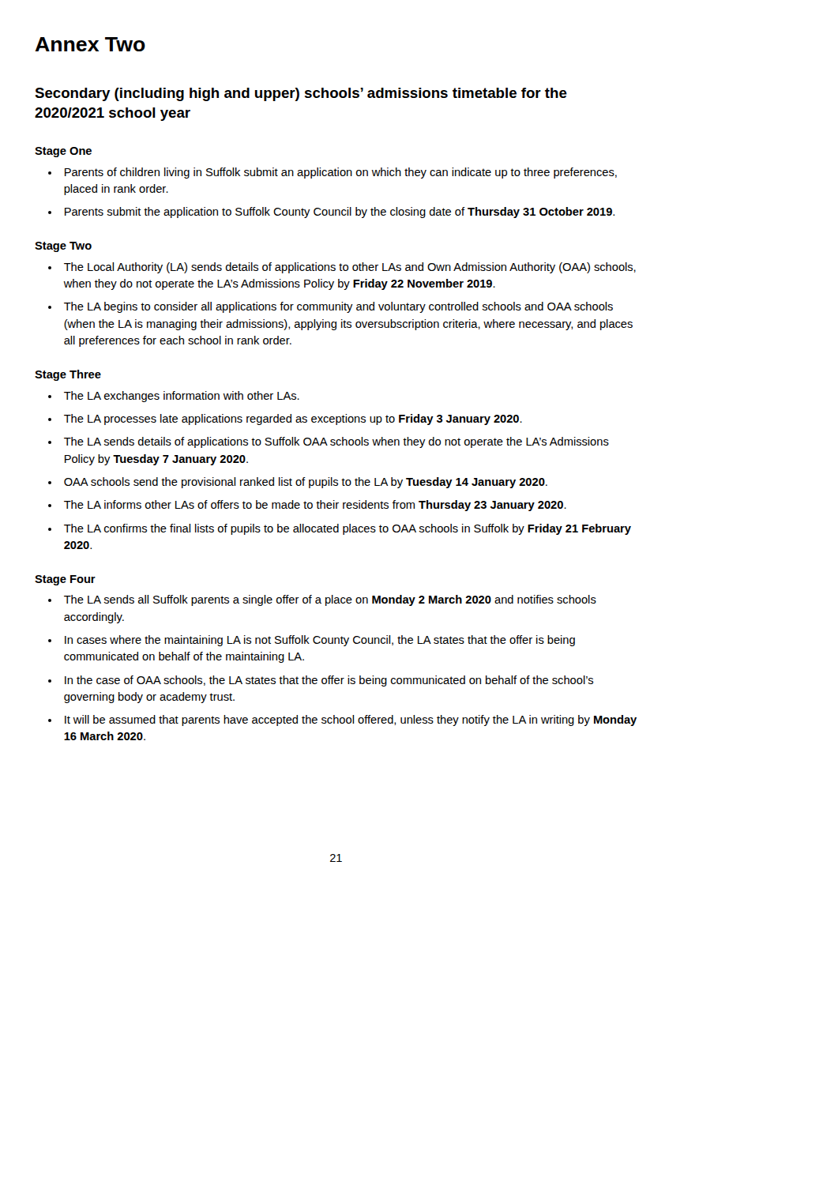Annex Two
Secondary (including high and upper) schools’ admissions timetable for the 2020/2021 school year
Stage One
Parents of children living in Suffolk submit an application on which they can indicate up to three preferences, placed in rank order.
Parents submit the application to Suffolk County Council by the closing date of Thursday 31 October 2019.
Stage Two
The Local Authority (LA) sends details of applications to other LAs and Own Admission Authority (OAA) schools, when they do not operate the LA’s Admissions Policy by Friday 22 November 2019.
The LA begins to consider all applications for community and voluntary controlled schools and OAA schools (when the LA is managing their admissions), applying its oversubscription criteria, where necessary, and places all preferences for each school in rank order.
Stage Three
The LA exchanges information with other LAs.
The LA processes late applications regarded as exceptions up to Friday 3 January 2020.
The LA sends details of applications to Suffolk OAA schools when they do not operate the LA’s Admissions Policy by Tuesday 7 January 2020.
OAA schools send the provisional ranked list of pupils to the LA by Tuesday 14 January 2020.
The LA informs other LAs of offers to be made to their residents from Thursday 23 January 2020.
The LA confirms the final lists of pupils to be allocated places to OAA schools in Suffolk by Friday 21 February 2020.
Stage Four
The LA sends all Suffolk parents a single offer of a place on Monday 2 March 2020 and notifies schools accordingly.
In cases where the maintaining LA is not Suffolk County Council, the LA states that the offer is being communicated on behalf of the maintaining LA.
In the case of OAA schools, the LA states that the offer is being communicated on behalf of the school’s governing body or academy trust.
It will be assumed that parents have accepted the school offered, unless they notify the LA in writing by Monday 16 March 2020.
21